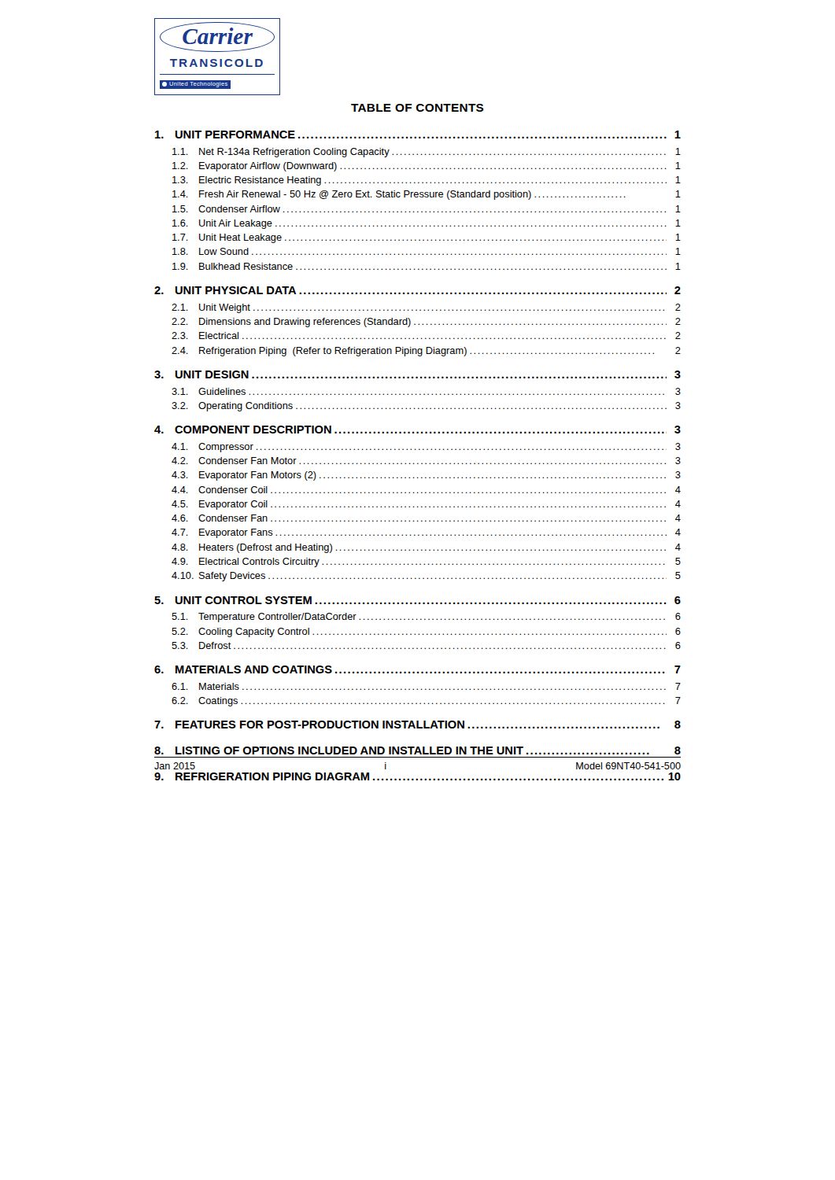Carrier
TRANSICOLD
United Technologies
TABLE OF CONTENTS
1. UNIT PERFORMANCE .................................................................................................. 1
1.1. Net R-134a Refrigeration Cooling Capacity .......................................................................... 1
1.2. Evaporator Airflow (Downward) ............................................................................................. 1
1.3. Electric Resistance Heating ................................................................................................. 1
1.4. Fresh Air Renewal - 50 Hz @ Zero Ext. Static Pressure (Standard position) ....................... 1
1.5. Condenser Airflow .............................................................................................................. 1
1.6. Unit Air Leakage ................................................................................................................ 1
1.7. Unit Heat Leakage .............................................................................................................. 1
1.8. Low Sound ....................................................................................................................... 1
1.9. Bulkhead Resistance .......................................................................................................... 1
2. UNIT PHYSICAL DATA .............................................................................................. 2
2.1. Unit Weight ....................................................................................................................... 2
2.2. Dimensions and Drawing references (Standard) ................................................................... 2
2.3. Electrical .......................................................................................................................... 2
2.4. Refrigeration Piping (Refer to Refrigeration Piping Diagram) .............................................. 2
3. UNIT DESIGN .............................................................................................................. 3
3.1. Guidelines ........................................................................................................................ 3
3.2. Operating Conditions .......................................................................................................... 3
4. COMPONENT DESCRIPTION ................................................................................... 3
4.1. Compressor ..................................................................................................................... 3
4.2. Condenser Fan Motor ......................................................................................................... 3
4.3. Evaporator Fan Motors (2) .................................................................................................. 3
4.4. Condenser Coil ................................................................................................................. 4
4.5. Evaporator Coil ................................................................................................................. 4
4.6. Condenser Fan ................................................................................................................ 4
4.7. Evaporator Fans ............................................................................................................... 4
4.8. Heaters (Defrost and Heating) .............................................................................................. 4
4.9. Electrical Controls Circuitry .................................................................................................. 5
4.10. Safety Devices .................................................................................................................. 5
5. UNIT CONTROL SYSTEM ......................................................................................... 6
5.1. Temperature Controller/DataCorder ..................................................................................... 6
5.2. Cooling Capacity Control .................................................................................................... 6
5.3. Defrost ............................................................................................................................. 6
6. MATERIALS AND COATINGS .................................................................................... 7
6.1. Materials ........................................................................................................................... 7
6.2. Coatings ........................................................................................................................... 7
7. FEATURES FOR POST-PRODUCTION INSTALLATION ............................................. 8
8. LISTING OF OPTIONS INCLUDED AND INSTALLED IN THE UNIT ............................. 8
9. REFRIGERATION PIPING DIAGRAM ......................................................................... 10
Jan 2015 i Model 69NT40-541-500